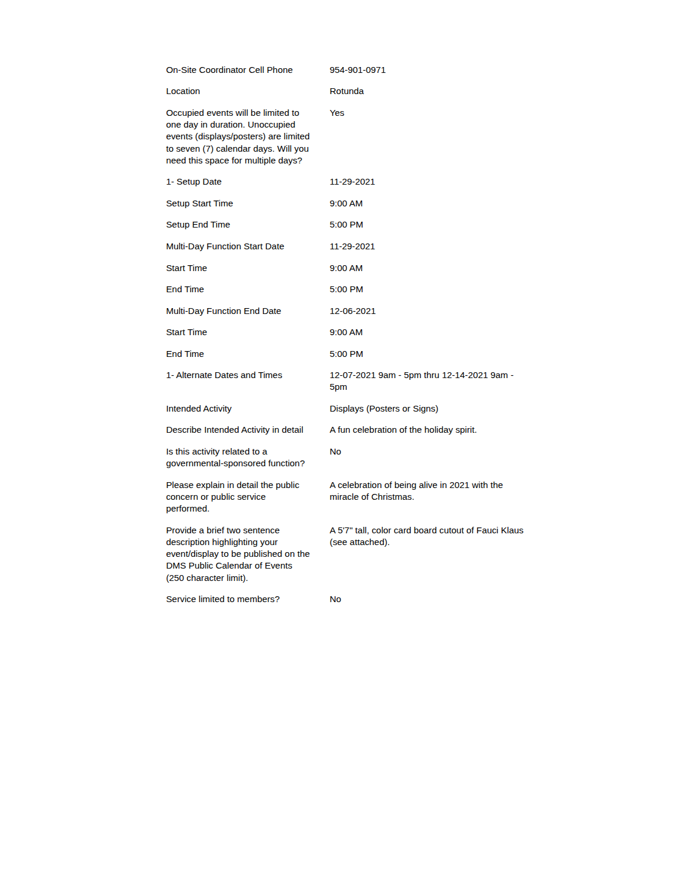| On-Site Coordinator Cell Phone | 954-901-0971 |
| Location | Rotunda |
| Occupied events will be limited to one day in duration. Unoccupied events (displays/posters) are limited to seven (7) calendar days. Will you need this space for multiple days? | Yes |
| 1- Setup Date | 11-29-2021 |
| Setup Start Time | 9:00 AM |
| Setup End Time | 5:00 PM |
| Multi-Day Function Start Date | 11-29-2021 |
| Start Time | 9:00 AM |
| End Time | 5:00 PM |
| Multi-Day Function End Date | 12-06-2021 |
| Start Time | 9:00 AM |
| End Time | 5:00 PM |
| 1- Alternate Dates and Times | 12-07-2021 9am - 5pm thru 12-14-2021 9am - 5pm |
| Intended Activity | Displays (Posters or Signs) |
| Describe Intended Activity in detail | A fun celebration of the holiday spirit. |
| Is this activity related to a governmental-sponsored function? | No |
| Please explain in detail the public concern or public service performed. | A celebration of being alive in 2021 with the miracle of Christmas. |
| Provide a brief two sentence description highlighting your event/display to be published on the DMS Public Calendar of Events (250 character limit). | A 5'7" tall, color card board cutout of Fauci Klaus (see attached). |
| Service limited to members? | No |